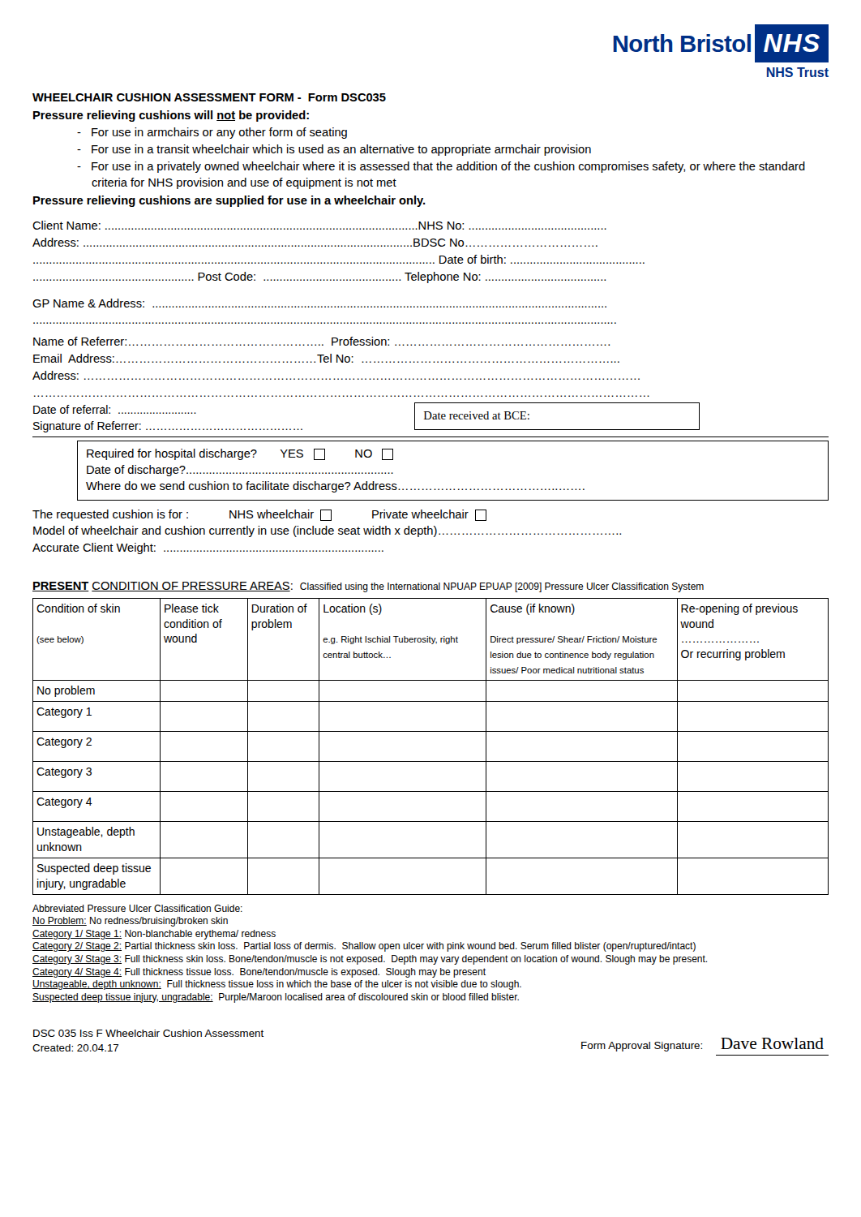North Bristol NHS
NHS Trust
WHEELCHAIR CUSHION ASSESSMENT FORM - Form DSC035
Pressure relieving cushions will not be provided:
For use in armchairs or any other form of seating
For use in a transit wheelchair which is used as an alternative to appropriate armchair provision
For use in a privately owned wheelchair where it is assessed that the addition of the cushion compromises safety, or where the standard criteria for NHS provision and use of equipment is not met
Pressure relieving cushions are supplied for use in a wheelchair only.
Client Name: ...............................................................................................NHS No: ..........................................
Address: ....................................................................................................BDSC No…………………………….
.......................................................................................................................... Date of birth: .........................................
................................................. Post Code: .......................................... Telephone No: .....................................
GP Name & Address: ..........................................................................................................................................
.................................................................................................................................................................................
Name of Referrer:………………………………………….. Profession: ……………………………………………….
Email Address:……………………………………………Tel No: ………………………………………………………...
Address: ……………………………………………………………………………………………………………………………
…………………………………………………………………………………………………………………………………………
| Date of referral: ......................... Signature of Referrer: …………………………………… | Date received at BCE: |
Required for hospital discharge? YES NO
Date of discharge?...............................................................
Where do we send cushion to facilitate discharge? Address…………………………………..…….
The requested cushion is for : NHS wheelchair Private wheelchair
Model of wheelchair and cushion currently in use (include seat width x depth)………………………………………..
Accurate Client Weight: ...................................................................
PRESENT CONDITION OF PRESSURE AREAS: Classified using the International NPUAP EPUAP [2009] Pressure Ulcer Classification System
| Condition of skin (see below) | Please tick condition of wound | Duration of problem | Location (s) e.g. Right Ischial Tuberosity, right central buttock… | Cause (if known) Direct pressure/ Shear/ Friction/ Moisture lesion due to continence body regulation issues/ Poor medical nutritional status | Re-opening of previous wound ………………… Or recurring problem |
| --- | --- | --- | --- | --- | --- |
| No problem | | | | | |
| Category 1 | | | | | |
| Category 2 | | | | | |
| Category 3 | | | | | |
| Category 4 | | | | | |
| Unstageable, depth unknown | | | | | |
| Suspected deep tissue injury, ungradable | | | | | |
Abbreviated Pressure Ulcer Classification Guide:
No Problem: No redness/bruising/broken skin
Category 1/ Stage 1: Non-blanchable erythema/ redness
Category 2/ Stage 2: Partial thickness skin loss. Partial loss of dermis. Shallow open ulcer with pink wound bed. Serum filled blister (open/ruptured/intact)
Category 3/ Stage 3: Full thickness skin loss. Bone/tendon/muscle is not exposed. Depth may vary dependent on location of wound. Slough may be present.
Category 4/ Stage 4: Full thickness tissue loss. Bone/tendon/muscle is exposed. Slough may be present
Unstageable, depth unknown: Full thickness tissue loss in which the base of the ulcer is not visible due to slough.
Suspected deep tissue injury, ungradable: Purple/Maroon localised area of discoloured skin or blood filled blister.
DSC 035 Iss F Wheelchair Cushion Assessment
Created: 20.04.17
Form Approval Signature: Dave Rowland